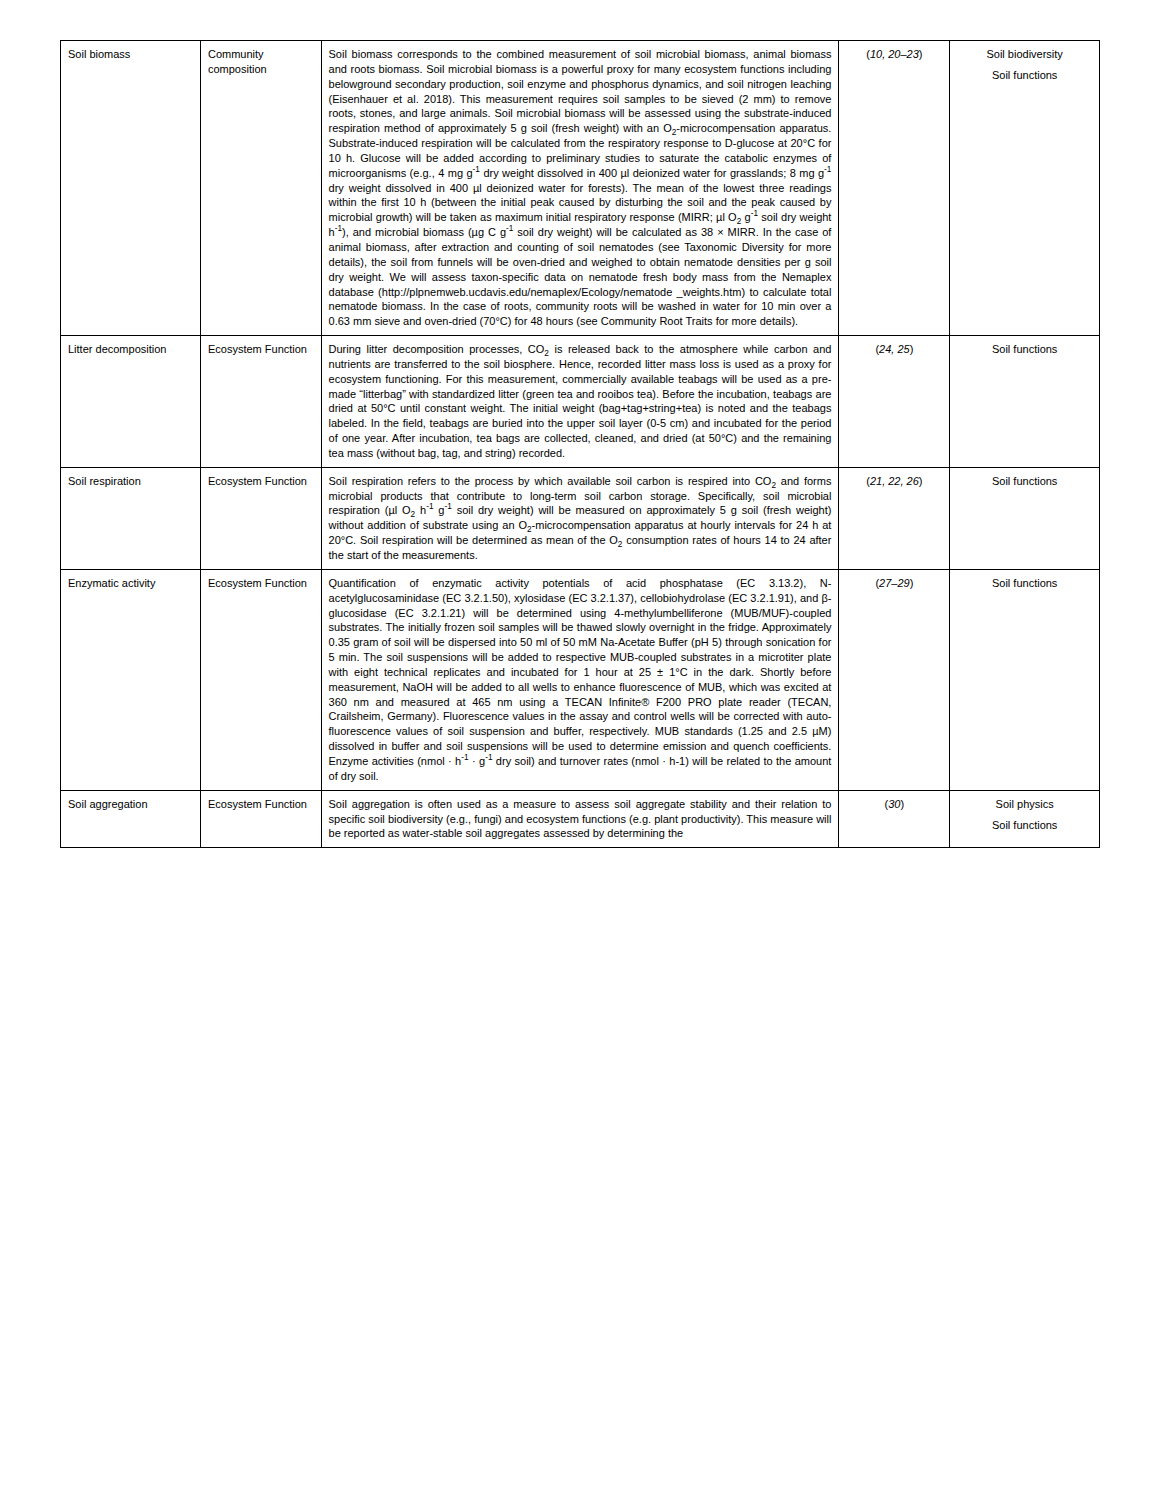| Soil biomass | Community composition | Soil biomass corresponds to the combined measurement of soil microbial biomass, animal biomass and roots biomass. Soil microbial biomass is a powerful proxy for many ecosystem functions including belowground secondary production, soil enzyme and phosphorus dynamics, and soil nitrogen leaching (Eisenhauer et al. 2018). This measurement requires soil samples to be sieved (2 mm) to remove roots, stones, and large animals. Soil microbial biomass will be assessed using the substrate-induced respiration method of approximately 5 g soil (fresh weight) with an O 2 -microcompensation apparatus. Substrate-induced respiration will be calculated from the respiratory response to D-glucose at 20°C for 10 h. Glucose will be added according to preliminary studies to saturate the catabolic enzymes of microorganisms (e.g., 4 mg g -1 dry weight dissolved in 400 µl deionized water for grasslands; 8 mg g -1 dry weight dissolved in 400 µl deionized water for forests). The mean of the lowest three readings within the first 10 h (between the initial peak caused by disturbing the soil and the peak caused by microbial growth) will be taken as maximum initial respiratory response (MIRR; µl O 2 g -1 soil dry weight h -1 ), and microbial biomass (µg C g -1 soil dry weight) will be calculated as 38 × MIRR. In the case of animal biomass, after extraction and counting of soil nematodes (see Taxonomic Diversity for more details), the soil from funnels will be oven-dried and weighed to obtain nematode densities per g soil dry weight. We will assess taxon-specific data on nematode fresh body mass from the Nemaplex database (http://plpnemweb.ucdavis.edu/nemaplex/Ecology/nematode _weights.htm) to calculate total nematode biomass. In the case of roots, community roots will be washed in water for 10 min over a 0.63 mm sieve and oven-dried (70°C) for 48 hours (see Community Root Traits for more details). | ( 10, 20–23 ) | Soil biodiversity Soil functions |
| Litter decomposition | Ecosystem Function | During litter decomposition processes, CO 2 is released back to the atmosphere while carbon and nutrients are transferred to the soil biosphere. Hence, recorded litter mass loss is used as a proxy for ecosystem functioning. For this measurement, commercially available teabags will be used as a pre-made “litterbag” with standardized litter (green tea and rooibos tea). Before the incubation, teabags are dried at 50°C until constant weight. The initial weight (bag+tag+string+tea) is noted and the teabags labeled. In the field, teabags are buried into the upper soil layer (0-5 cm) and incubated for the period of one year. After incubation, tea bags are collected, cleaned, and dried (at 50°C) and the remaining tea mass (without bag, tag, and string) recorded. | ( 24, 25 ) | Soil functions |
| Soil respiration | Ecosystem Function | Soil respiration refers to the process by which available soil carbon is respired into CO 2 and forms microbial products that contribute to long-term soil carbon storage. Specifically, soil microbial respiration (µl O 2 h -1 g -1 soil dry weight) will be measured on approximately 5 g soil (fresh weight) without addition of substrate using an O 2 -microcompensation apparatus at hourly intervals for 24 h at 20°C. Soil respiration will be determined as mean of the O 2 consumption rates of hours 14 to 24 after the start of the measurements. | ( 21, 22, 26 ) | Soil functions |
| Enzymatic activity | Ecosystem Function | Quantification of enzymatic activity potentials of acid phosphatase (EC 3.13.2), N-acetylglucosaminidase (EC 3.2.1.50), xylosidase (EC 3.2.1.37), cellobiohydrolase (EC 3.2.1.91), and β-glucosidase (EC 3.2.1.21) will be determined using 4-methylumbelliferone (MUB/MUF)-coupled substrates. The initially frozen soil samples will be thawed slowly overnight in the fridge. Approximately 0.35 gram of soil will be dispersed into 50 ml of 50 mM Na-Acetate Buffer (pH 5) through sonication for 5 min. The soil suspensions will be added to respective MUB-coupled substrates in a microtiter plate with eight technical replicates and incubated for 1 hour at 25 ± 1°C in the dark. Shortly before measurement, NaOH will be added to all wells to enhance fluorescence of MUB, which was excited at 360 nm and measured at 465 nm using a TECAN Infinite® F200 PRO plate reader (TECAN, Crailsheim, Germany). Fluorescence values in the assay and control wells will be corrected with auto-fluorescence values of soil suspension and buffer, respectively. MUB standards (1.25 and 2.5 µM) dissolved in buffer and soil suspensions will be used to determine emission and quench coefficients. Enzyme activities (nmol · h -1 · g -1 dry soil) and turnover rates (nmol · h-1) will be related to the amount of dry soil. | ( 27–29 ) | Soil functions |
| Soil aggregation | Ecosystem Function | Soil aggregation is often used as a measure to assess soil aggregate stability and their relation to specific soil biodiversity (e.g., fungi) and ecosystem functions (e.g. plant productivity). This measure will be reported as water-stable soil aggregates assessed by determining the | ( 30 ) | Soil physics Soil functions |